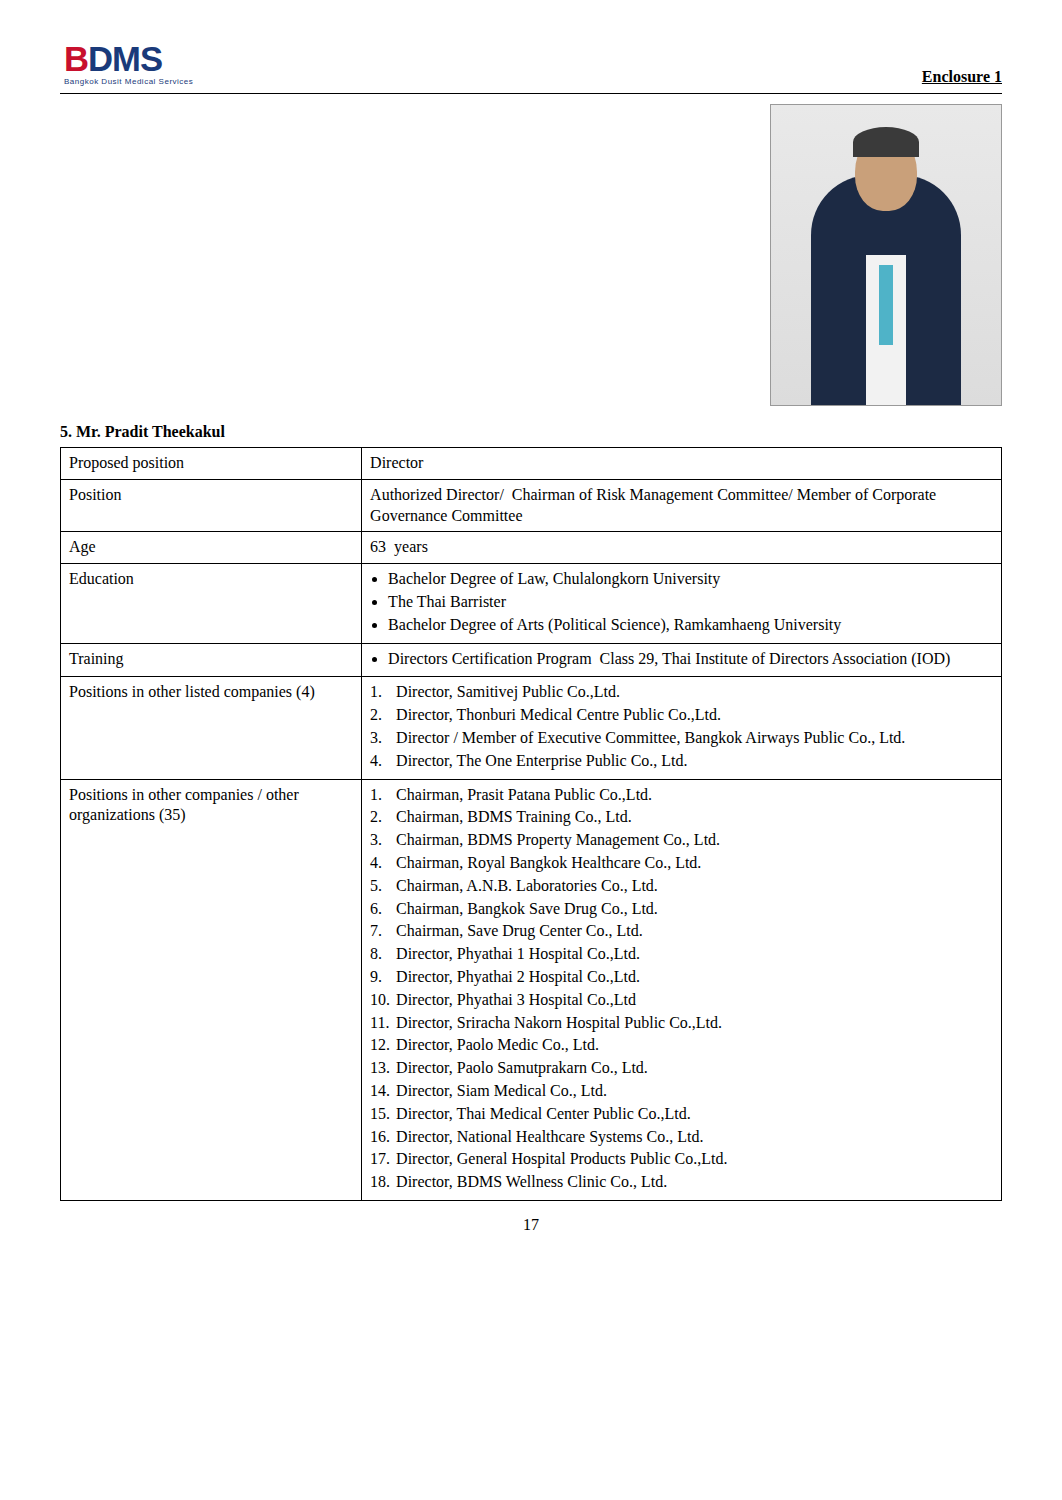BDMS
Bangkok Dusit Medical Services
Enclosure 1
5. Mr. Pradit Theekakul
| Proposed position | Director |
| Position | Authorized Director/ Chairman of Risk Management Committee/ Member of Corporate Governance Committee |
| Age | 63 years |
| Education | Bachelor Degree of Law, Chulalongkorn University The Thai Barrister Bachelor Degree of Arts (Political Science), Ramkamhaeng University |
| Training | Directors Certification Program Class 29, Thai Institute of Directors Association (IOD) |
| Positions in other listed companies (4) | 1. Director, Samitivej Public Co.,Ltd. 2. Director, Thonburi Medical Centre Public Co.,Ltd. 3. Director / Member of Executive Committee, Bangkok Airways Public Co., Ltd. 4. Director, The One Enterprise Public Co., Ltd. |
| Positions in other companies / other organizations (35) | 1. Chairman, Prasit Patana Public Co.,Ltd. 2. Chairman, BDMS Training Co., Ltd. 3. Chairman, BDMS Property Management Co., Ltd. 4. Chairman, Royal Bangkok Healthcare Co., Ltd. 5. Chairman, A.N.B. Laboratories Co., Ltd. 6. Chairman, Bangkok Save Drug Co., Ltd. 7. Chairman, Save Drug Center Co., Ltd. 8. Director, Phyathai 1 Hospital Co.,Ltd. 9. Director, Phyathai 2 Hospital Co.,Ltd. 10. Director, Phyathai 3 Hospital Co.,Ltd 11. Director, Sriracha Nakorn Hospital Public Co.,Ltd. 12. Director, Paolo Medic Co., Ltd. 13. Director, Paolo Samutprakarn Co., Ltd. 14. Director, Siam Medical Co., Ltd. 15. Director, Thai Medical Center Public Co.,Ltd. 16. Director, National Healthcare Systems Co., Ltd. 17. Director, General Hospital Products Public Co.,Ltd. 18. Director, BDMS Wellness Clinic Co., Ltd. |
17